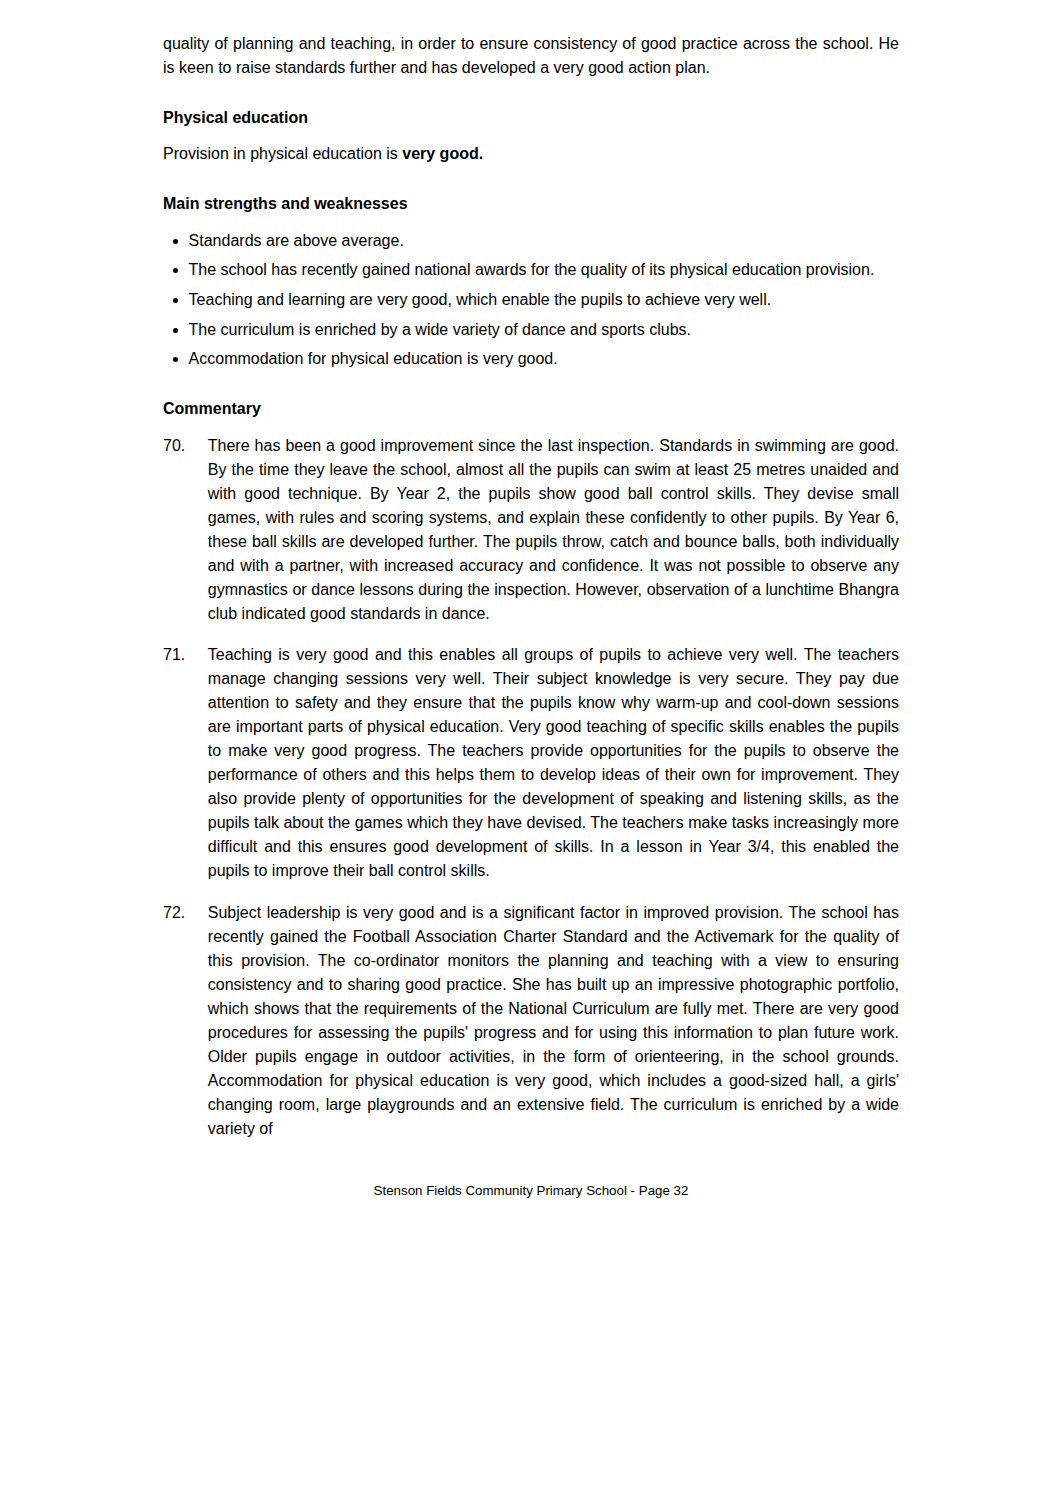quality of planning and teaching, in order to ensure consistency of good practice across the school. He is keen to raise standards further and has developed a very good action plan.
Physical education
Provision in physical education is very good.
Main strengths and weaknesses
Standards are above average.
The school has recently gained national awards for the quality of its physical education provision.
Teaching and learning are very good, which enable the pupils to achieve very well.
The curriculum is enriched by a wide variety of dance and sports clubs.
Accommodation for physical education is very good.
Commentary
There has been a good improvement since the last inspection. Standards in swimming are good. By the time they leave the school, almost all the pupils can swim at least 25 metres unaided and with good technique. By Year 2, the pupils show good ball control skills. They devise small games, with rules and scoring systems, and explain these confidently to other pupils. By Year 6, these ball skills are developed further. The pupils throw, catch and bounce balls, both individually and with a partner, with increased accuracy and confidence. It was not possible to observe any gymnastics or dance lessons during the inspection. However, observation of a lunchtime Bhangra club indicated good standards in dance.
Teaching is very good and this enables all groups of pupils to achieve very well. The teachers manage changing sessions very well. Their subject knowledge is very secure. They pay due attention to safety and they ensure that the pupils know why warm-up and cool-down sessions are important parts of physical education. Very good teaching of specific skills enables the pupils to make very good progress. The teachers provide opportunities for the pupils to observe the performance of others and this helps them to develop ideas of their own for improvement. They also provide plenty of opportunities for the development of speaking and listening skills, as the pupils talk about the games which they have devised. The teachers make tasks increasingly more difficult and this ensures good development of skills. In a lesson in Year 3/4, this enabled the pupils to improve their ball control skills.
Subject leadership is very good and is a significant factor in improved provision. The school has recently gained the Football Association Charter Standard and the Activemark for the quality of this provision. The co-ordinator monitors the planning and teaching with a view to ensuring consistency and to sharing good practice. She has built up an impressive photographic portfolio, which shows that the requirements of the National Curriculum are fully met. There are very good procedures for assessing the pupils' progress and for using this information to plan future work. Older pupils engage in outdoor activities, in the form of orienteering, in the school grounds. Accommodation for physical education is very good, which includes a good-sized hall, a girls' changing room, large playgrounds and an extensive field. The curriculum is enriched by a wide variety of
Stenson Fields Community Primary School - Page 32